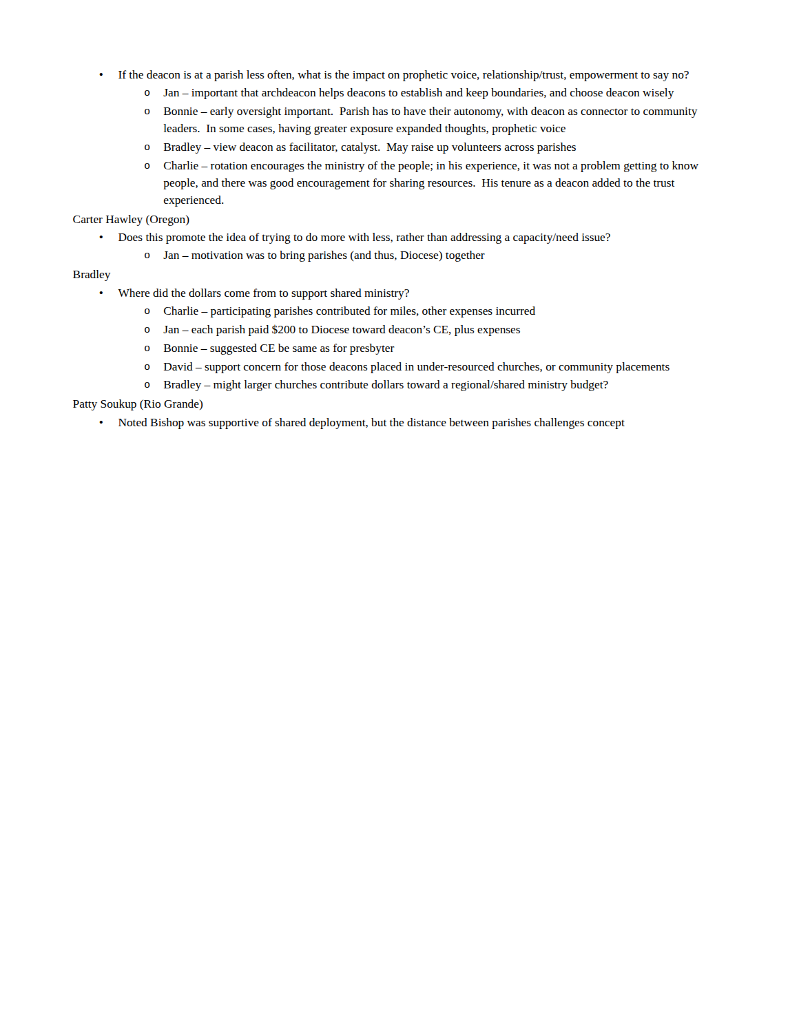If the deacon is at a parish less often, what is the impact on prophetic voice, relationship/trust, empowerment to say no?
Jan – important that archdeacon helps deacons to establish and keep boundaries, and choose deacon wisely
Bonnie – early oversight important. Parish has to have their autonomy, with deacon as connector to community leaders. In some cases, having greater exposure expanded thoughts, prophetic voice
Bradley – view deacon as facilitator, catalyst. May raise up volunteers across parishes
Charlie – rotation encourages the ministry of the people; in his experience, it was not a problem getting to know people, and there was good encouragement for sharing resources. His tenure as a deacon added to the trust experienced.
Carter Hawley (Oregon)
Does this promote the idea of trying to do more with less, rather than addressing a capacity/need issue?
Jan – motivation was to bring parishes (and thus, Diocese) together
Bradley
Where did the dollars come from to support shared ministry?
Charlie – participating parishes contributed for miles, other expenses incurred
Jan – each parish paid $200 to Diocese toward deacon’s CE, plus expenses
Bonnie – suggested CE be same as for presbyter
David – support concern for those deacons placed in under-resourced churches, or community placements
Bradley – might larger churches contribute dollars toward a regional/shared ministry budget?
Patty Soukup (Rio Grande)
Noted Bishop was supportive of shared deployment, but the distance between parishes challenges concept